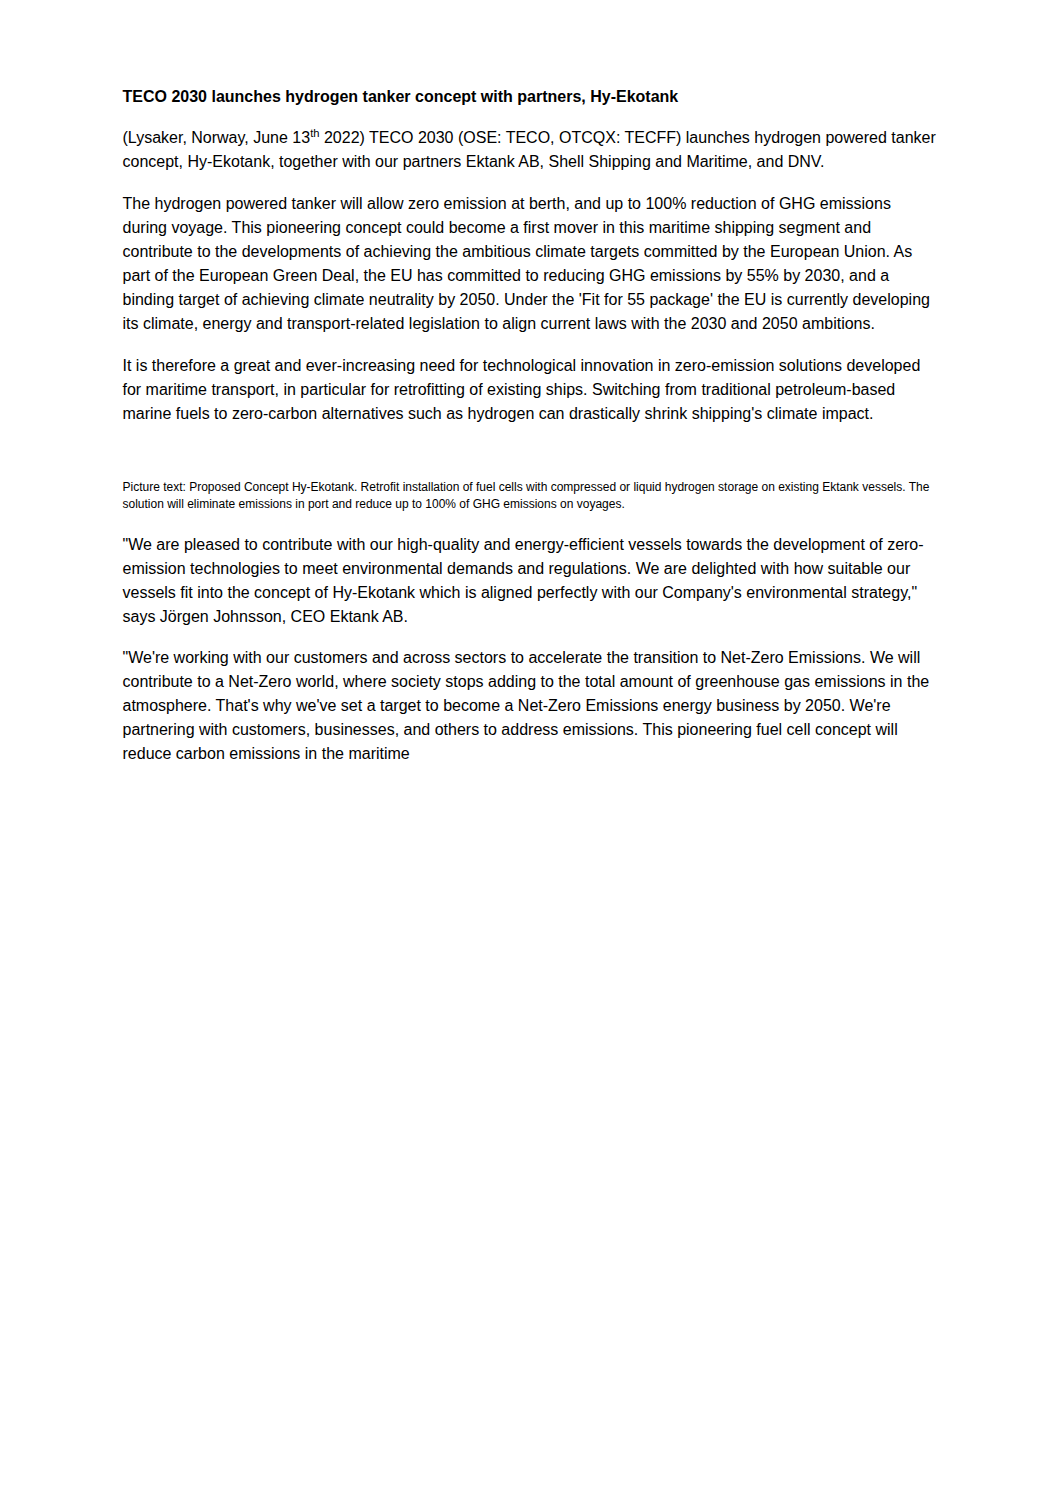TECO 2030 launches hydrogen tanker concept with partners, Hy-Ekotank
(Lysaker, Norway, June 13th 2022) TECO 2030 (OSE: TECO, OTCQX: TECFF) launches hydrogen powered tanker concept, Hy-Ekotank, together with our partners Ektank AB, Shell Shipping and Maritime, and DNV.
The hydrogen powered tanker will allow zero emission at berth, and up to 100% reduction of GHG emissions during voyage. This pioneering concept could become a first mover in this maritime shipping segment and contribute to the developments of achieving the ambitious climate targets committed by the European Union. As part of the European Green Deal, the EU has committed to reducing GHG emissions by 55% by 2030, and a binding target of achieving climate neutrality by 2050. Under the 'Fit for 55 package' the EU is currently developing its climate, energy and transport-related legislation to align current laws with the 2030 and 2050 ambitions.
It is therefore a great and ever-increasing need for technological innovation in zero-emission solutions developed for maritime transport, in particular for retrofitting of existing ships. Switching from traditional petroleum-based marine fuels to zero-carbon alternatives such as hydrogen can drastically shrink shipping's climate impact.
Picture text: Proposed Concept Hy-Ekotank. Retrofit installation of fuel cells with compressed or liquid hydrogen storage on existing Ektank vessels. The solution will eliminate emissions in port and reduce up to 100% of GHG emissions on voyages.
"We are pleased to contribute with our high-quality and energy-efficient vessels towards the development of zero-emission technologies to meet environmental demands and regulations. We are delighted with how suitable our vessels fit into the concept of Hy-Ekotank which is aligned perfectly with our Company's environmental strategy," says Jörgen Johnsson, CEO Ektank AB.
"We're working with our customers and across sectors to accelerate the transition to Net-Zero Emissions. We will contribute to a Net-Zero world, where society stops adding to the total amount of greenhouse gas emissions in the atmosphere. That's why we've set a target to become a Net-Zero Emissions energy business by 2050. We're partnering with customers, businesses, and others to address emissions. This pioneering fuel cell concept will reduce carbon emissions in the maritime